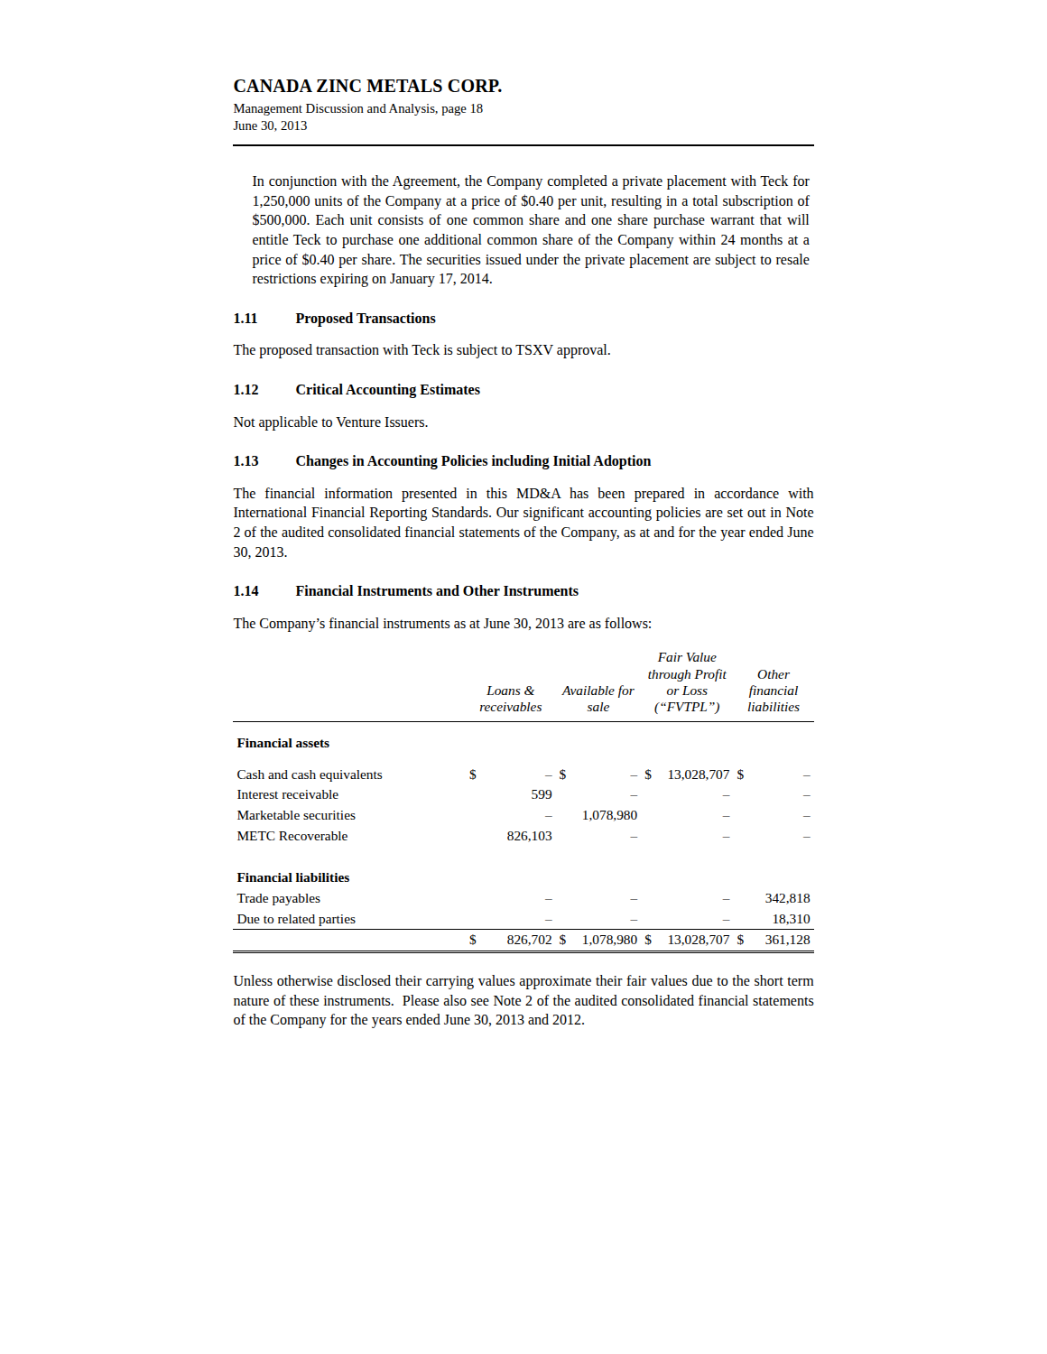CANADA ZINC METALS CORP.
Management Discussion and Analysis, page 18
June 30, 2013
In conjunction with the Agreement, the Company completed a private placement with Teck for 1,250,000 units of the Company at a price of $0.40 per unit, resulting in a total subscription of $500,000. Each unit consists of one common share and one share purchase warrant that will entitle Teck to purchase one additional common share of the Company within 24 months at a price of $0.40 per share. The securities issued under the private placement are subject to resale restrictions expiring on January 17, 2014.
1.11 Proposed Transactions
The proposed transaction with Teck is subject to TSXV approval.
1.12 Critical Accounting Estimates
Not applicable to Venture Issuers.
1.13 Changes in Accounting Policies including Initial Adoption
The financial information presented in this MD&A has been prepared in accordance with International Financial Reporting Standards. Our significant accounting policies are set out in Note 2 of the audited consolidated financial statements of the Company, as at and for the year ended June 30, 2013.
1.14 Financial Instruments and Other Instruments
The Company’s financial instruments as at June 30, 2013 are as follows:
| | Loans & receivables | Available for sale | Fair Value through Profit or Loss (“FVTPL”) | Other financial liabilities |
| --- | --- | --- | --- | --- |
| Financial assets | | | | | | | | |
| Cash and cash equivalents | $ | – | $ | – | $ | 13,028,707 | $ | – |
| Interest receivable | | 599 | | – | | – | | – |
| Marketable securities | | – | | 1,078,980 | | – | | – |
| METC Recoverable | | 826,103 | | – | | – | | – |
| Financial liabilities | | | | | | | | |
| Trade payables | | – | | – | | – | | 342,818 |
| Due to related parties | | – | | – | | – | | 18,310 |
| | $ | 826,702 | $ | 1,078,980 | $ | 13,028,707 | $ | 361,128 |
Unless otherwise disclosed their carrying values approximate their fair values due to the short term nature of these instruments. Please also see Note 2 of the audited consolidated financial statements of the Company for the years ended June 30, 2013 and 2012.